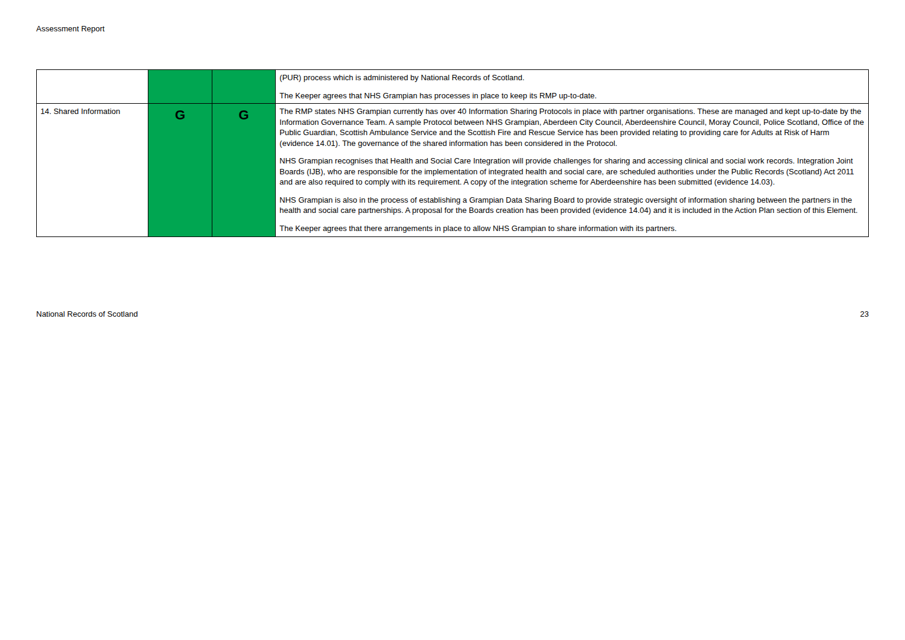Assessment Report
| | | | (PUR) process which is administered by National Records of Scotland. The Keeper agrees that NHS Grampian has processes in place to keep its RMP up-to-date. |
| 14. Shared Information | G | G | The RMP states NHS Grampian currently has over 40 Information Sharing Protocols in place with partner organisations. These are managed and kept up-to-date by the Information Governance Team. A sample Protocol between NHS Grampian, Aberdeen City Council, Aberdeenshire Council, Moray Council, Police Scotland, Office of the Public Guardian, Scottish Ambulance Service and the Scottish Fire and Rescue Service has been provided relating to providing care for Adults at Risk of Harm (evidence 14.01). The governance of the shared information has been considered in the Protocol. NHS Grampian recognises that Health and Social Care Integration will provide challenges for sharing and accessing clinical and social work records. Integration Joint Boards (IJB), who are responsible for the implementation of integrated health and social care, are scheduled authorities under the Public Records (Scotland) Act 2011 and are also required to comply with its requirement. A copy of the integration scheme for Aberdeenshire has been submitted (evidence 14.03). NHS Grampian is also in the process of establishing a Grampian Data Sharing Board to provide strategic oversight of information sharing between the partners in the health and social care partnerships. A proposal for the Boards creation has been provided (evidence 14.04) and it is included in the Action Plan section of this Element. The Keeper agrees that there arrangements in place to allow NHS Grampian to share information with its partners. |
National Records of Scotland 23